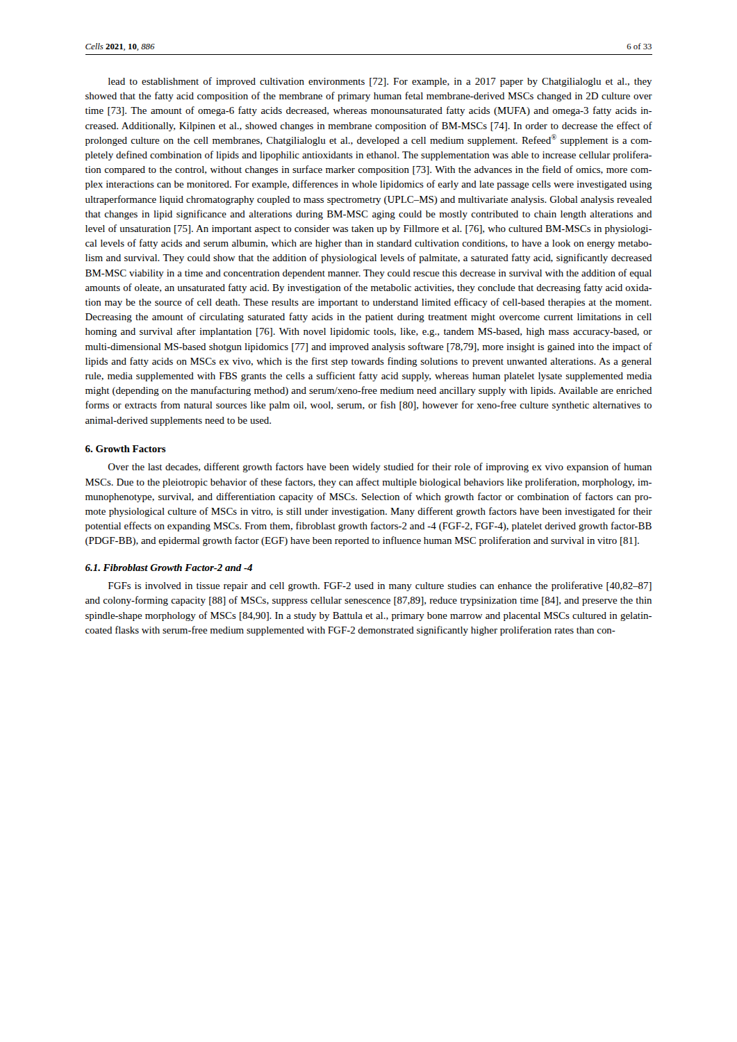Cells 2021, 10, 886 6 of 33
lead to establishment of improved cultivation environments [72]. For example, in a 2017 paper by Chatgilialoglu et al., they showed that the fatty acid composition of the membrane of primary human fetal membrane-derived MSCs changed in 2D culture over time [73]. The amount of omega-6 fatty acids decreased, whereas monounsaturated fatty acids (MUFA) and omega-3 fatty acids increased. Additionally, Kilpinen et al., showed changes in membrane composition of BM-MSCs [74]. In order to decrease the effect of prolonged culture on the cell membranes, Chatgilialoglu et al., developed a cell medium supplement. Refeed® supplement is a completely defined combination of lipids and lipophilic antioxidants in ethanol. The supplementation was able to increase cellular proliferation compared to the control, without changes in surface marker composition [73]. With the advances in the field of omics, more complex interactions can be monitored. For example, differences in whole lipidomics of early and late passage cells were investigated using ultraperformance liquid chromatography coupled to mass spectrometry (UPLC–MS) and multivariate analysis. Global analysis revealed that changes in lipid significance and alterations during BM-MSC aging could be mostly contributed to chain length alterations and level of unsaturation [75]. An important aspect to consider was taken up by Fillmore et al. [76], who cultured BM-MSCs in physiological levels of fatty acids and serum albumin, which are higher than in standard cultivation conditions, to have a look on energy metabolism and survival. They could show that the addition of physiological levels of palmitate, a saturated fatty acid, significantly decreased BM-MSC viability in a time and concentration dependent manner. They could rescue this decrease in survival with the addition of equal amounts of oleate, an unsaturated fatty acid. By investigation of the metabolic activities, they conclude that decreasing fatty acid oxidation may be the source of cell death. These results are important to understand limited efficacy of cell-based therapies at the moment. Decreasing the amount of circulating saturated fatty acids in the patient during treatment might overcome current limitations in cell homing and survival after implantation [76]. With novel lipidomic tools, like, e.g., tandem MS-based, high mass accuracy-based, or multi-dimensional MS-based shotgun lipidomics [77] and improved analysis software [78,79], more insight is gained into the impact of lipids and fatty acids on MSCs ex vivo, which is the first step towards finding solutions to prevent unwanted alterations. As a general rule, media supplemented with FBS grants the cells a sufficient fatty acid supply, whereas human platelet lysate supplemented media might (depending on the manufacturing method) and serum/xeno-free medium need ancillary supply with lipids. Available are enriched forms or extracts from natural sources like palm oil, wool, serum, or fish [80], however for xeno-free culture synthetic alternatives to animal-derived supplements need to be used.
6. Growth Factors
Over the last decades, different growth factors have been widely studied for their role of improving ex vivo expansion of human MSCs. Due to the pleiotropic behavior of these factors, they can affect multiple biological behaviors like proliferation, morphology, immunophenotype, survival, and differentiation capacity of MSCs. Selection of which growth factor or combination of factors can promote physiological culture of MSCs in vitro, is still under investigation. Many different growth factors have been investigated for their potential effects on expanding MSCs. From them, fibroblast growth factors-2 and -4 (FGF-2, FGF-4), platelet derived growth factor-BB (PDGF-BB), and epidermal growth factor (EGF) have been reported to influence human MSC proliferation and survival in vitro [81].
6.1. Fibroblast Growth Factor-2 and -4
FGFs is involved in tissue repair and cell growth. FGF-2 used in many culture studies can enhance the proliferative [40,82–87] and colony-forming capacity [88] of MSCs, suppress cellular senescence [87,89], reduce trypsinization time [84], and preserve the thin spindle-shape morphology of MSCs [84,90]. In a study by Battula et al., primary bone marrow and placental MSCs cultured in gelatin-coated flasks with serum-free medium supplemented with FGF-2 demonstrated significantly higher proliferation rates than con-